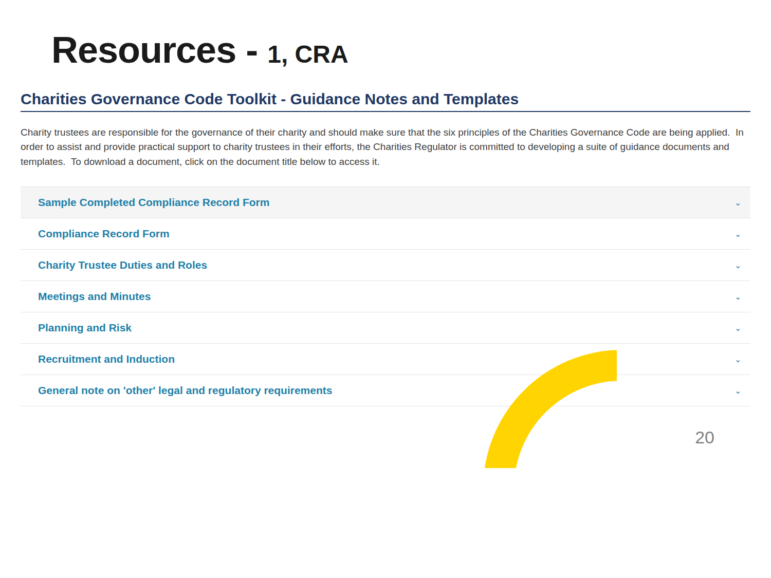Resources - 1, CRA
Charities Governance Code Toolkit - Guidance Notes and Templates
Charity trustees are responsible for the governance of their charity and should make sure that the six principles of the Charities Governance Code are being applied. In order to assist and provide practical support to charity trustees in their efforts, the Charities Regulator is committed to developing a suite of guidance documents and templates. To download a document, click on the document title below to access it.
Sample Completed Compliance Record Form⌄
Compliance Record Form⌄
Charity Trustee Duties and Roles⌄
Meetings and Minutes⌄
Planning and Risk⌄
Recruitment and Induction⌄
General note on 'other' legal and regulatory requirements⌄
20